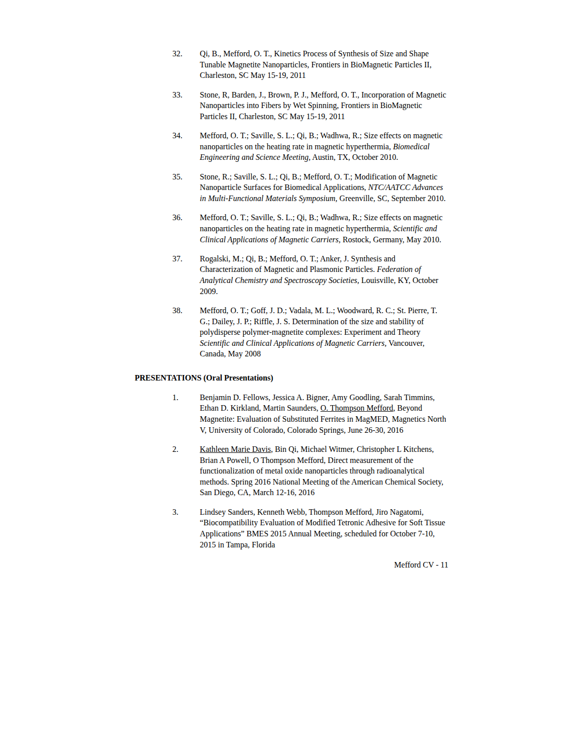32. Qi, B., Mefford, O. T., Kinetics Process of Synthesis of Size and Shape Tunable Magnetite Nanoparticles, Frontiers in BioMagnetic Particles II, Charleston, SC May 15-19, 2011
33. Stone, R, Barden, J., Brown, P. J., Mefford, O. T., Incorporation of Magnetic Nanoparticles into Fibers by Wet Spinning, Frontiers in BioMagnetic Particles II, Charleston, SC May 15-19, 2011
34. Mefford, O. T.; Saville, S. L.; Qi, B.; Wadhwa, R.; Size effects on magnetic nanoparticles on the heating rate in magnetic hyperthermia, Biomedical Engineering and Science Meeting, Austin, TX, October 2010.
35. Stone, R.; Saville, S. L.; Qi, B.; Mefford, O. T.; Modification of Magnetic Nanoparticle Surfaces for Biomedical Applications, NTC/AATCC Advances in Multi-Functional Materials Symposium, Greenville, SC, September 2010.
36. Mefford, O. T.; Saville, S. L.; Qi, B.; Wadhwa, R.; Size effects on magnetic nanoparticles on the heating rate in magnetic hyperthermia, Scientific and Clinical Applications of Magnetic Carriers, Rostock, Germany, May 2010.
37. Rogalski, M.; Qi, B.; Mefford, O. T.; Anker, J. Synthesis and Characterization of Magnetic and Plasmonic Particles. Federation of Analytical Chemistry and Spectroscopy Societies, Louisville, KY, October 2009.
38. Mefford, O. T.; Goff, J. D.; Vadala, M. L.; Woodward, R. C.; St. Pierre, T. G.; Dailey, J. P.; Riffle, J. S. Determination of the size and stability of polydisperse polymer-magnetite complexes: Experiment and Theory Scientific and Clinical Applications of Magnetic Carriers, Vancouver, Canada, May 2008
PRESENTATIONS (Oral Presentations)
1. Benjamin D. Fellows, Jessica A. Bigner, Amy Goodling, Sarah Timmins, Ethan D. Kirkland, Martin Saunders, O. Thompson Mefford, Beyond Magnetite: Evaluation of Substituted Ferrites in MagMED, Magnetics North V, University of Colorado, Colorado Springs, June 26-30, 2016
2. Kathleen Marie Davis, Bin Qi, Michael Witmer, Christopher L Kitchens, Brian A Powell, O Thompson Mefford, Direct measurement of the functionalization of metal oxide nanoparticles through radioanalytical methods. Spring 2016 National Meeting of the American Chemical Society, San Diego, CA, March 12-16, 2016
3. Lindsey Sanders, Kenneth Webb, Thompson Mefford, Jiro Nagatomi, “Biocompatibility Evaluation of Modified Tetronic Adhesive for Soft Tissue Applications” BMES 2015 Annual Meeting, scheduled for October 7-10, 2015 in Tampa, Florida
Mefford CV - 11